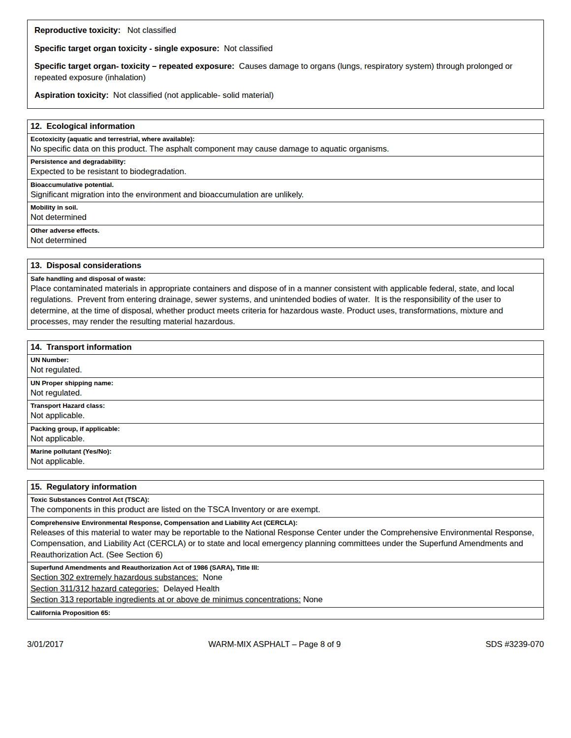Reproductive toxicity: Not classified
Specific target organ toxicity - single exposure: Not classified
Specific target organ- toxicity – repeated exposure: Causes damage to organs (lungs, respiratory system) through prolonged or repeated exposure (inhalation)
Aspiration toxicity: Not classified (not applicable- solid material)
| 12. Ecological information |
| Ecotoxicity (aquatic and terrestrial, where available): No specific data on this product. The asphalt component may cause damage to aquatic organisms. |
| Persistence and degradability: Expected to be resistant to biodegradation. |
| Bioaccumulative potential. Significant migration into the environment and bioaccumulation are unlikely. |
| Mobility in soil. Not determined |
| Other adverse effects. Not determined |
| 13. Disposal considerations |
| Safe handling and disposal of waste: Place contaminated materials in appropriate containers and dispose of in a manner consistent with applicable federal, state, and local regulations. Prevent from entering drainage, sewer systems, and unintended bodies of water. It is the responsibility of the user to determine, at the time of disposal, whether product meets criteria for hazardous waste. Product uses, transformations, mixture and processes, may render the resulting material hazardous. |
| 14. Transport information |
| UN Number: Not regulated. |
| UN Proper shipping name: Not regulated. |
| Transport Hazard class: Not applicable. |
| Packing group, if applicable: Not applicable. |
| Marine pollutant (Yes/No): Not applicable. |
| 15. Regulatory information |
| Toxic Substances Control Act (TSCA): The components in this product are listed on the TSCA Inventory or are exempt. |
| Comprehensive Environmental Response, Compensation and Liability Act (CERCLA): Releases of this material to water may be reportable to the National Response Center under the Comprehensive Environmental Response, Compensation, and Liability Act (CERCLA) or to state and local emergency planning committees under the Superfund Amendments and Reauthorization Act. (See Section 6) |
| Superfund Amendments and Reauthorization Act of 1986 (SARA), Title III: Section 302 extremely hazardous substances: None Section 311/312 hazard categories: Delayed Health Section 313 reportable ingredients at or above de minimus concentrations: None |
| California Proposition 65: |
3/01/2017 WARM-MIX ASPHALT – Page 8 of 9 SDS #3239-070